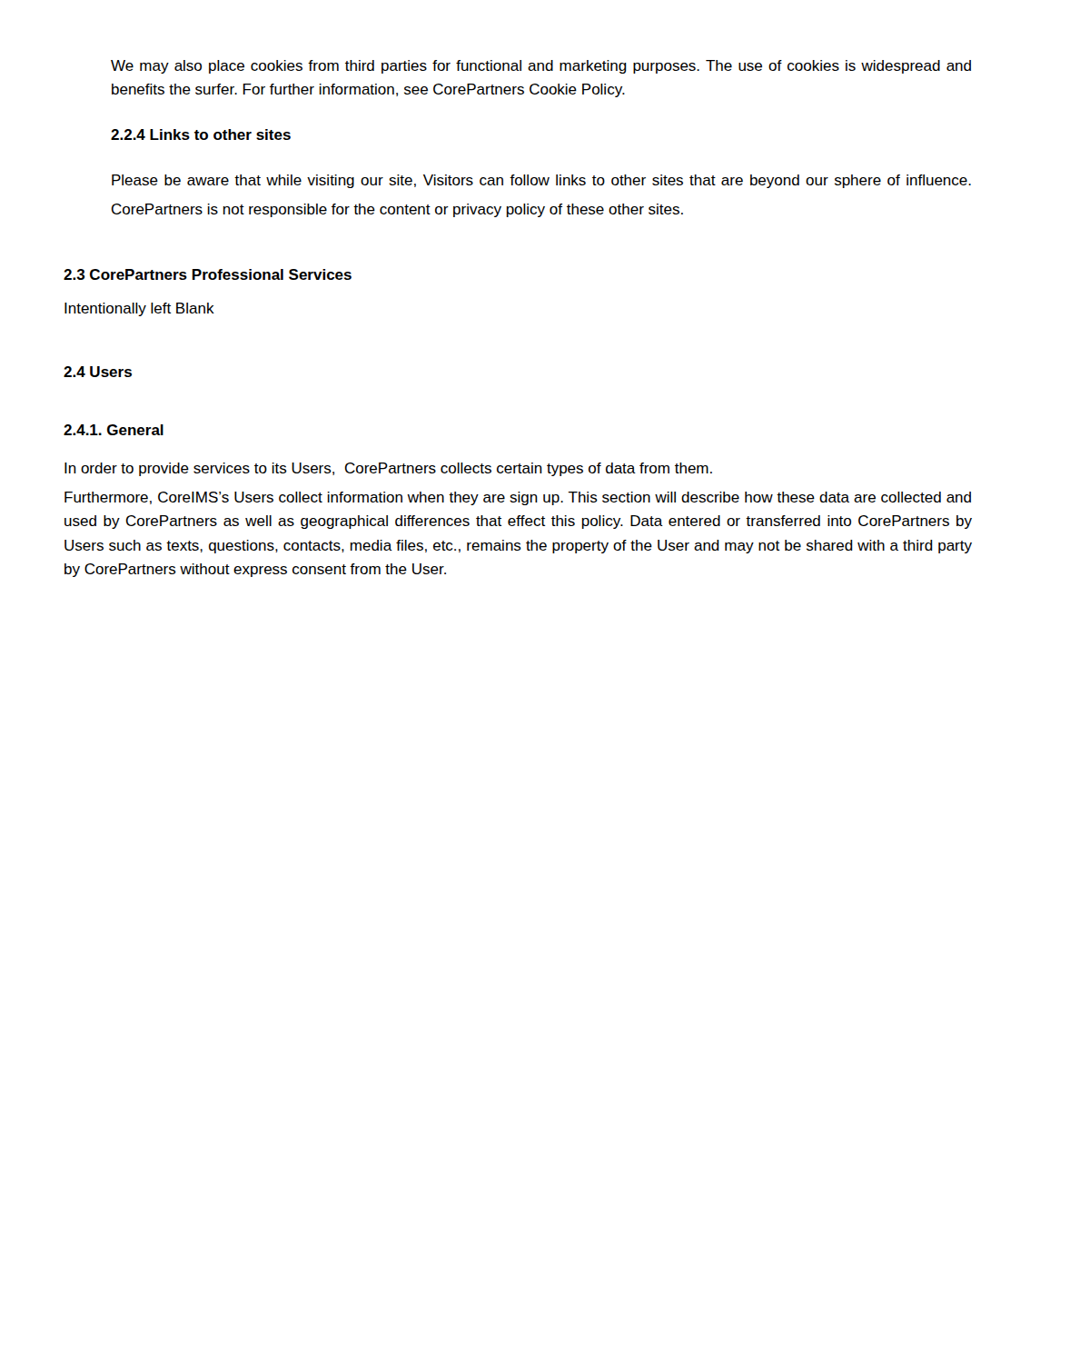We may also place cookies from third parties for functional and marketing purposes. The use of cookies is widespread and benefits the surfer. For further information, see CorePartners Cookie Policy.
2.2.4 Links to other sites
Please be aware that while visiting our site, Visitors can follow links to other sites that are beyond our sphere of influence. CorePartners is not responsible for the content or privacy policy of these other sites.
2.3 CorePartners Professional Services
Intentionally left Blank
2.4 Users
2.4.1. General
In order to provide services to its Users, CorePartners collects certain types of data from them.
Furthermore, CoreIMS’s Users collect information when they are sign up. This section will describe how these data are collected and used by CorePartners as well as geographical differences that effect this policy. Data entered or transferred into CorePartners by Users such as texts, questions, contacts, media files, etc., remains the property of the User and may not be shared with a third party by CorePartners without express consent from the User.